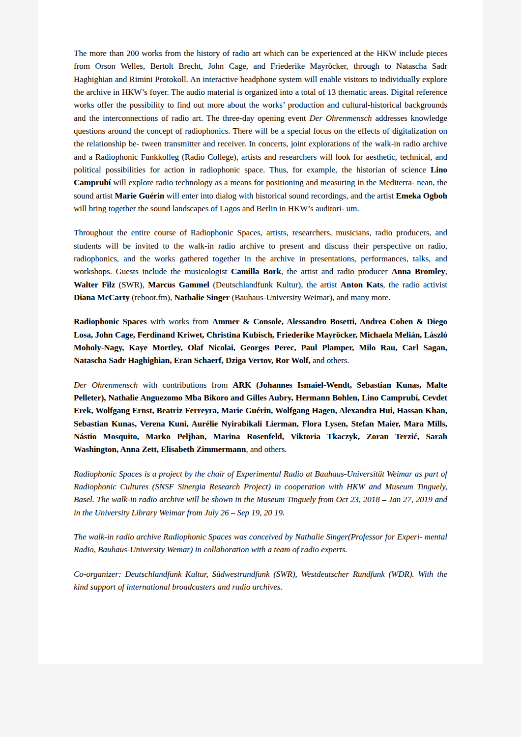The more than 200 works from the history of radio art which can be experienced at the HKW include pieces from Orson Welles, Bertolt Brecht, John Cage, and Friederike Mayröcker, through to Natascha Sadr Haghighian and Rimini Protokoll. An interactive headphone system will enable visitors to individually explore the archive in HKW’s foyer. The audio material is organized into a total of 13 thematic areas. Digital reference works offer the possibility to find out more about the works’ production and cultural-historical backgrounds and the interconnections of radio art. The three-day opening event Der Ohrenmensch addresses knowledge questions around the concept of radiophonics. There will be a special focus on the effects of digitalization on the relationship be- tween transmitter and receiver. In concerts, joint explorations of the walk-in radio archive and a Radiophonic Funkkolleg (Radio College), artists and researchers will look for aesthetic, technical, and political possibilities for action in radiophonic space. Thus, for example, the historian of science Lino Camprubí will explore radio technology as a means for positioning and measuring in the Mediterra- nean, the sound artist Marie Guérin will enter into dialog with historical sound recordings, and the artist Emeka Ogboh will bring together the sound landscapes of Lagos and Berlin in HKW’s auditori- um.
Throughout the entire course of Radiophonic Spaces, artists, researchers, musicians, radio producers, and students will be invited to the walk-in radio archive to present and discuss their perspective on radio, radiophonics, and the works gathered together in the archive in presentations, performances, talks, and workshops. Guests include the musicologist Camilla Bork, the artist and radio producer Anna Bromley, Walter Filz (SWR), Marcus Gammel (Deutschlandfunk Kultur), the artist Anton Kats, the radio activist Diana McCarty (reboot.fm), Nathalie Singer (Bauhaus-University Weimar), and many more.
Radiophonic Spaces with works from Ammer & Console, Alessandro Bosetti, Andrea Cohen & Diego Losa, John Cage, Ferdinand Kriwet, Christina Kubisch, Friederike Mayröcker, Michaela Melián, László Moholy-Nagy, Kaye Mortley, Olaf Nicolai, Georges Perec, Paul Plamper, Milo Rau, Carl Sagan, Natascha Sadr Haghighian, Eran Schaerf, Dziga Vertov, Ror Wolf, and others.
Der Ohrenmensch with contributions from ARK (Johannes Ismaiel-Wendt, Sebastian Kunas, Malte Pelleter), Nathalie Anguezomo Mba Bikoro and Gilles Aubry, Hermann Bohlen, Lino Camprubí, Cevdet Erek, Wolfgang Ernst, Beatriz Ferreyra, Marie Guérin, Wolfgang Hagen, Alexandra Hui, Hassan Khan, Sebastian Kunas, Verena Kuni, Aurélie Nyirabikali Lierman, Flora Lysen, Stefan Maier, Mara Mills, Nástio Mosquito, Marko Peljhan, Marina Rosenfeld, Viktoria Tkaczyk, Zoran Terzić, Sarah Washington, Anna Zett, Elisabeth Zimmermann, and others.
Radiophonic Spaces is a project by the chair of Experimental Radio at Bauhaus-Universität Weimar as part of Radiophonic Cultures (SNSF Sinergia Research Project) in cooperation with HKW and Museum Tinguely, Basel. The walk-in radio archive will be shown in the Museum Tinguely from Oct 23, 2018 – Jan 27, 2019 and in the University Library Weimar from July 26 – Sep 19, 20 19.
The walk-in radio archive Radiophonic Spaces was conceived by Nathalie Singer(Professor for Experi- mental Radio, Bauhaus-University Wemar) in collaboration with a team of radio experts.
Co-organizer: Deutschlandfunk Kultur, Südwestrundfunk (SWR), Westdeutscher Rundfunk (WDR). With the kind support of international broadcasters and radio archives.